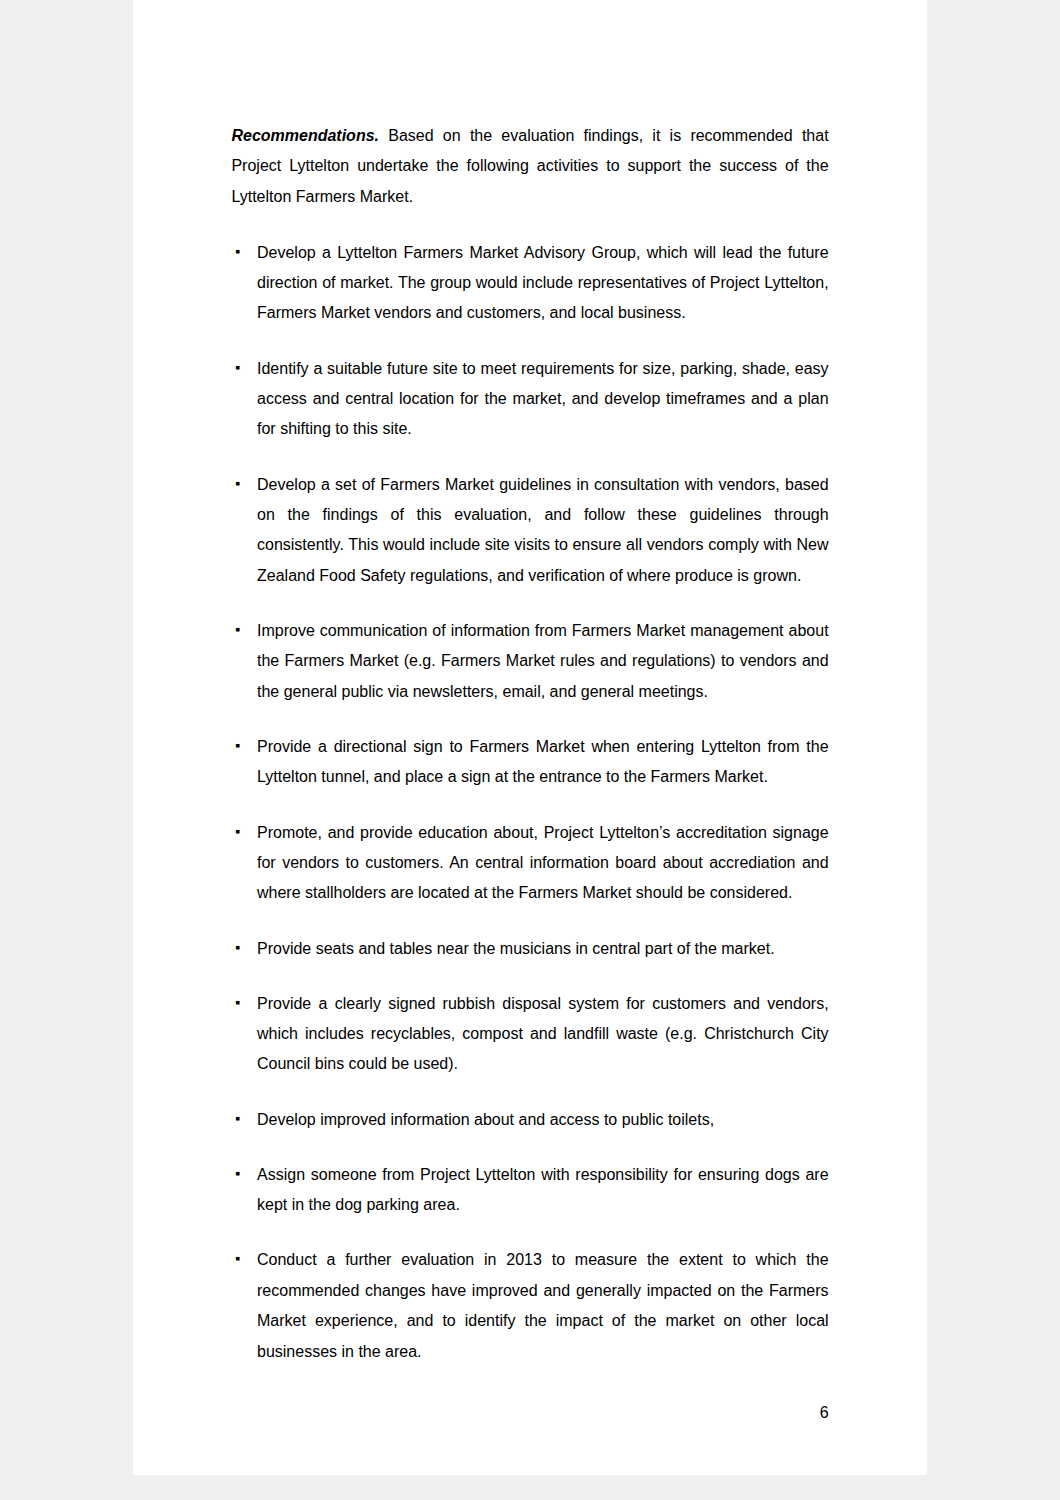Recommendations. Based on the evaluation findings, it is recommended that Project Lyttelton undertake the following activities to support the success of the Lyttelton Farmers Market.
Develop a Lyttelton Farmers Market Advisory Group, which will lead the future direction of market. The group would include representatives of Project Lyttelton, Farmers Market vendors and customers, and local business.
Identify a suitable future site to meet requirements for size, parking, shade, easy access and central location for the market, and develop timeframes and a plan for shifting to this site.
Develop a set of Farmers Market guidelines in consultation with vendors, based on the findings of this evaluation, and follow these guidelines through consistently. This would include site visits to ensure all vendors comply with New Zealand Food Safety regulations, and verification of where produce is grown.
Improve communication of information from Farmers Market management about the Farmers Market (e.g. Farmers Market rules and regulations) to vendors and the general public via newsletters, email, and general meetings.
Provide a directional sign to Farmers Market when entering Lyttelton from the Lyttelton tunnel, and place a sign at the entrance to the Farmers Market.
Promote, and provide education about, Project Lyttelton’s accreditation signage for vendors to customers. An central information board about accrediation and where stallholders are located at the Farmers Market should be considered.
Provide seats and tables near the musicians in central part of the market.
Provide a clearly signed rubbish disposal system for customers and vendors, which includes recyclables, compost and landfill waste (e.g. Christchurch City Council bins could be used).
Develop improved information about and access to public toilets,
Assign someone from Project Lyttelton with responsibility for ensuring dogs are kept in the dog parking area.
Conduct a further evaluation in 2013 to measure the extent to which the recommended changes have improved and generally impacted on the Farmers Market experience, and to identify the impact of the market on other local businesses in the area.
6